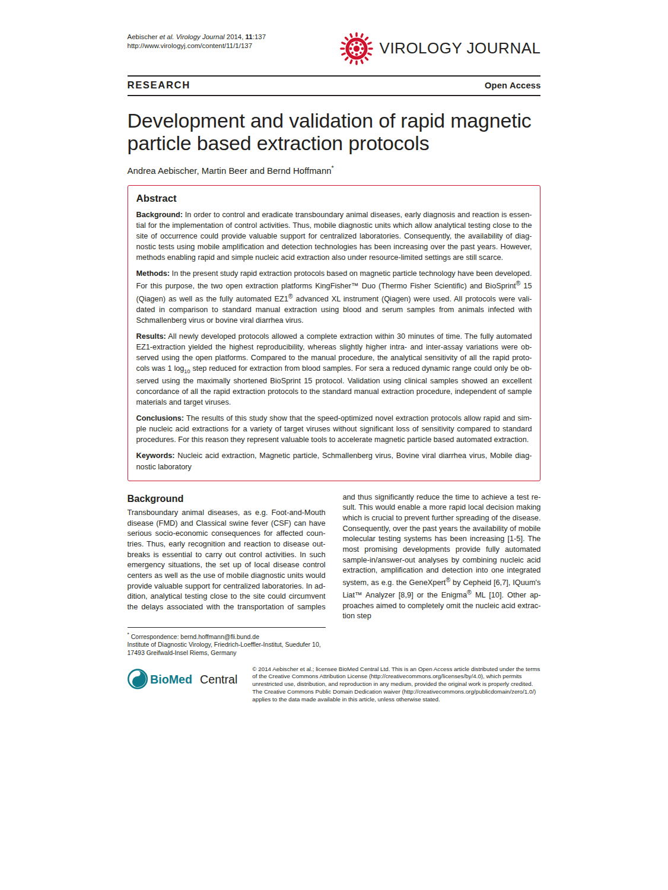Aebischer et al. Virology Journal 2014, 11:137
http://www.virologyj.com/content/11/1/137
VIROLOGY JOURNAL
RESEARCH
Open Access
Development and validation of rapid magnetic
particle based extraction protocols
Andrea Aebischer, Martin Beer and Bernd Hoffmann*
Abstract
Background: In order to control and eradicate transboundary animal diseases, early diagnosis and reaction is essential for the implementation of control activities. Thus, mobile diagnostic units which allow analytical testing close to the site of occurrence could provide valuable support for centralized laboratories. Consequently, the availability of diagnostic tests using mobile amplification and detection technologies has been increasing over the past years. However, methods enabling rapid and simple nucleic acid extraction also under resource-limited settings are still scarce.
Methods: In the present study rapid extraction protocols based on magnetic particle technology have been developed. For this purpose, the two open extraction platforms KingFisher™ Duo (Thermo Fisher Scientific) and BioSprint® 15 (Qiagen) as well as the fully automated EZ1® advanced XL instrument (Qiagen) were used. All protocols were validated in comparison to standard manual extraction using blood and serum samples from animals infected with Schmallenberg virus or bovine viral diarrhea virus.
Results: All newly developed protocols allowed a complete extraction within 30 minutes of time. The fully automated EZ1-extraction yielded the highest reproducibility, whereas slightly higher intra- and inter-assay variations were observed using the open platforms. Compared to the manual procedure, the analytical sensitivity of all the rapid protocols was 1 log10 step reduced for extraction from blood samples. For sera a reduced dynamic range could only be observed using the maximally shortened BioSprint 15 protocol. Validation using clinical samples showed an excellent concordance of all the rapid extraction protocols to the standard manual extraction procedure, independent of sample materials and target viruses.
Conclusions: The results of this study show that the speed-optimized novel extraction protocols allow rapid and simple nucleic acid extractions for a variety of target viruses without significant loss of sensitivity compared to standard procedures. For this reason they represent valuable tools to accelerate magnetic particle based automated extraction.
Keywords: Nucleic acid extraction, Magnetic particle, Schmallenberg virus, Bovine viral diarrhea virus, Mobile diagnostic laboratory
Background
Transboundary animal diseases, as e.g. Foot-and-Mouth disease (FMD) and Classical swine fever (CSF) can have serious socio-economic consequences for affected countries. Thus, early recognition and reaction to disease outbreaks is essential to carry out control activities. In such emergency situations, the set up of local disease control centers as well as the use of mobile diagnostic units would provide valuable support for centralized laboratories. In addition, analytical testing close to the site could circumvent the delays associated with the transportation of samples and thus significantly reduce the time to achieve a test result. This would enable a more rapid local decision making which is crucial to prevent further spreading of the disease. Consequently, over the past years the availability of mobile molecular testing systems has been increasing [1-5]. The most promising developments provide fully automated sample-in/answer-out analyses by combining nucleic acid extraction, amplification and detection into one integrated system, as e.g. the GeneXpert® by Cepheid [6,7], IQuum's Liat™ Analyzer [8,9] or the Enigma® ML [10]. Other approaches aimed to completely omit the nucleic acid extraction step
* Correspondence: bernd.hoffmann@fli.bund.de
Institute of Diagnostic Virology, Friedrich-Loeffler-Institut, Suedufer 10, 17493 Greifwald-Insel Riems, Germany
BioMed Central
© 2014 Aebischer et al.; licensee BioMed Central Ltd. This is an Open Access article distributed under the terms of the Creative Commons Attribution License (http://creativecommons.org/licenses/by/4.0), which permits unrestricted use, distribution, and reproduction in any medium, provided the original work is properly credited. The Creative Commons Public Domain Dedication waiver (http://creativecommons.org/publicdomain/zero/1.0/) applies to the data made available in this article, unless otherwise stated.